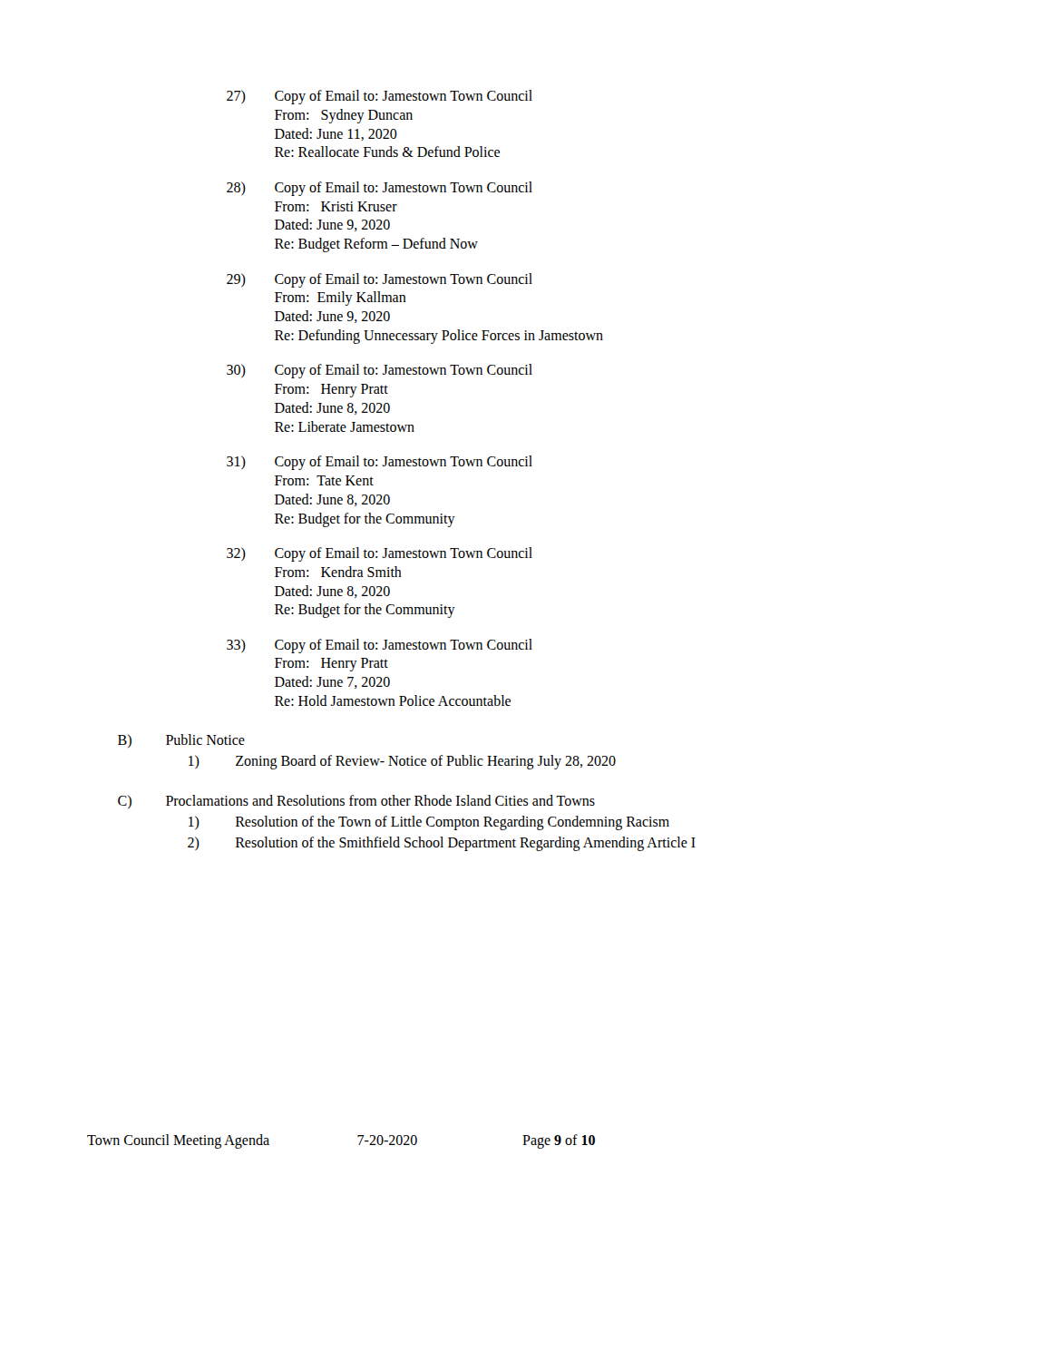27)
Copy of Email to: Jamestown Town Council From: Sydney Duncan Dated: June 11, 2020 Re: Reallocate Funds & Defund Police
28)
Copy of Email to: Jamestown Town Council From: Kristi Kruser Dated: June 9, 2020 Re: Budget Reform – Defund Now
29)
Copy of Email to: Jamestown Town Council From: Emily Kallman Dated: June 9, 2020 Re: Defunding Unnecessary Police Forces in Jamestown
30)
Copy of Email to: Jamestown Town Council From: Henry Pratt Dated: June 8, 2020 Re: Liberate Jamestown
31)
Copy of Email to: Jamestown Town Council From: Tate Kent Dated: June 8, 2020 Re: Budget for the Community
32)
Copy of Email to: Jamestown Town Council From: Kendra Smith Dated: June 8, 2020 Re: Budget for the Community
33)
Copy of Email to: Jamestown Town Council From: Henry Pratt Dated: June 7, 2020 Re: Hold Jamestown Police Accountable
B)
Public Notice
1)
Zoning Board of Review- Notice of Public Hearing July 28, 2020
C)
Proclamations and Resolutions from other Rhode Island Cities and Towns
1)
Resolution of the Town of Little Compton Regarding Condemning Racism
2)
Resolution of the Smithfield School Department Regarding Amending Article I
Town Council Meeting Agenda
7-20-2020
Page 9 of 10